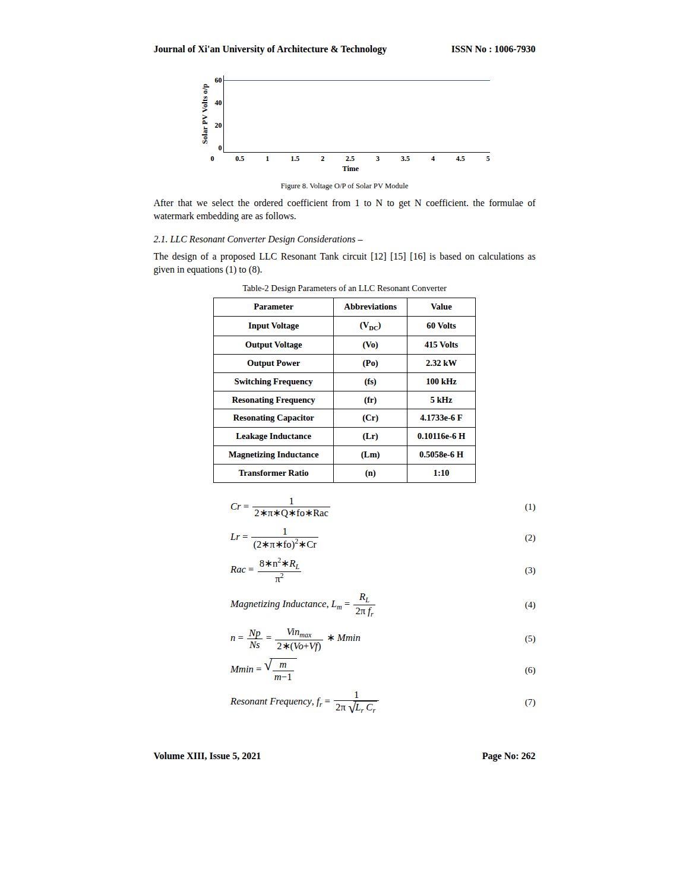Journal of Xi'an University of Architecture & Technology
ISSN No : 1006-7930
Solar PV Volts o/p
60
40
20
0
00.511.522.533.544.55
Time
Figure 8. Voltage O/P of Solar PV Module
After that we select the ordered coefficient from 1 to N to get N coefficient. the formulae of watermark embedding are as follows.
2.1. LLC Resonant Converter Design Considerations –
The design of a proposed LLC Resonant Tank circuit [12] [15] [16] is based on calculations as given in equations (1) to (8).
Table-2 Design Parameters of an LLC Resonant Converter
| Parameter | Abbreviations | Value |
| --- | --- | --- |
| Input Voltage | (V DC ) | 60 Volts |
| Output Voltage | (Vo) | 415 Volts |
| Output Power | (Po) | 2.32 kW |
| Switching Frequency | (fs) | 100 kHz |
| Resonating Frequency | (fr) | 5 kHz |
| Resonating Capacitor | (Cr) | 4.1733e-6 F |
| Leakage Inductance | (Lr) | 0.10116e-6 H |
| Magnetizing Inductance | (Lm) | 0.5058e-6 H |
| Transformer Ratio | (n) | 1:10 |
Cr = 1 2∗π∗Q∗fo∗Rac
(1)
Lr = 1 (2∗π∗fo)2∗Cr
(2)
Rac = 8∗n2∗RL π2
(3)
Magnetizing Inductance, Lm = RL 2π fr
(4)
n = Np Ns = Vinmax 2∗(Vo+Vf) ∗ Mmin
(5)
Mmin = m m−1
(6)
Resonant Frequency, fr = 1 2π Lr Cr
(7)
Volume XIII, Issue 5, 2021
Page No: 262